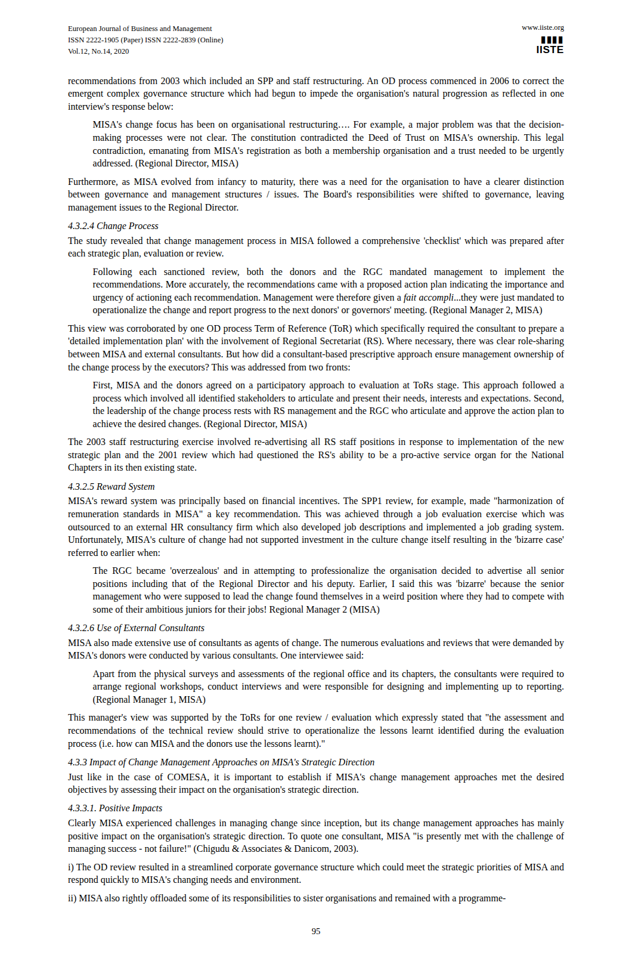European Journal of Business and Management
ISSN 2222-1905 (Paper) ISSN 2222-2839 (Online)
Vol.12, No.14, 2020
www.iiste.org ▮▮▮▮ IISTE
recommendations from 2003 which included an SPP and staff restructuring. An OD process commenced in 2006 to correct the emergent complex governance structure which had begun to impede the organisation's natural progression as reflected in one interview's response below:
MISA's change focus has been on organisational restructuring…. For example, a major problem was that the decision-making processes were not clear. The constitution contradicted the Deed of Trust on MISA's ownership. This legal contradiction, emanating from MISA's registration as both a membership organisation and a trust needed to be urgently addressed. (Regional Director, MISA)
Furthermore, as MISA evolved from infancy to maturity, there was a need for the organisation to have a clearer distinction between governance and management structures / issues. The Board's responsibilities were shifted to governance, leaving management issues to the Regional Director.
4.3.2.4 Change Process
The study revealed that change management process in MISA followed a comprehensive 'checklist' which was prepared after each strategic plan, evaluation or review.
Following each sanctioned review, both the donors and the RGC mandated management to implement the recommendations. More accurately, the recommendations came with a proposed action plan indicating the importance and urgency of actioning each recommendation. Management were therefore given a fait accompli...they were just mandated to operationalize the change and report progress to the next donors' or governors' meeting. (Regional Manager 2, MISA)
This view was corroborated by one OD process Term of Reference (ToR) which specifically required the consultant to prepare a 'detailed implementation plan' with the involvement of Regional Secretariat (RS). Where necessary, there was clear role-sharing between MISA and external consultants. But how did a consultant-based prescriptive approach ensure management ownership of the change process by the executors? This was addressed from two fronts:
First, MISA and the donors agreed on a participatory approach to evaluation at ToRs stage. This approach followed a process which involved all identified stakeholders to articulate and present their needs, interests and expectations. Second, the leadership of the change process rests with RS management and the RGC who articulate and approve the action plan to achieve the desired changes. (Regional Director, MISA)
The 2003 staff restructuring exercise involved re-advertising all RS staff positions in response to implementation of the new strategic plan and the 2001 review which had questioned the RS's ability to be a pro-active service organ for the National Chapters in its then existing state.
4.3.2.5 Reward System
MISA's reward system was principally based on financial incentives. The SPP1 review, for example, made "harmonization of remuneration standards in MISA" a key recommendation. This was achieved through a job evaluation exercise which was outsourced to an external HR consultancy firm which also developed job descriptions and implemented a job grading system. Unfortunately, MISA's culture of change had not supported investment in the culture change itself resulting in the 'bizarre case' referred to earlier when:
The RGC became 'overzealous' and in attempting to professionalize the organisation decided to advertise all senior positions including that of the Regional Director and his deputy. Earlier, I said this was 'bizarre' because the senior management who were supposed to lead the change found themselves in a weird position where they had to compete with some of their ambitious juniors for their jobs! Regional Manager 2 (MISA)
4.3.2.6 Use of External Consultants
MISA also made extensive use of consultants as agents of change. The numerous evaluations and reviews that were demanded by MISA's donors were conducted by various consultants. One interviewee said:
Apart from the physical surveys and assessments of the regional office and its chapters, the consultants were required to arrange regional workshops, conduct interviews and were responsible for designing and implementing up to reporting. (Regional Manager 1, MISA)
This manager's view was supported by the ToRs for one review / evaluation which expressly stated that "the assessment and recommendations of the technical review should strive to operationalize the lessons learnt identified during the evaluation process (i.e. how can MISA and the donors use the lessons learnt)."
4.3.3 Impact of Change Management Approaches on MISA's Strategic Direction
Just like in the case of COMESA, it is important to establish if MISA's change management approaches met the desired objectives by assessing their impact on the organisation's strategic direction.
4.3.3.1. Positive Impacts
Clearly MISA experienced challenges in managing change since inception, but its change management approaches has mainly positive impact on the organisation's strategic direction. To quote one consultant, MISA "is presently met with the challenge of managing success - not failure!" (Chigudu & Associates & Danicom, 2003).
i) The OD review resulted in a streamlined corporate governance structure which could meet the strategic priorities of MISA and respond quickly to MISA's changing needs and environment.
ii) MISA also rightly offloaded some of its responsibilities to sister organisations and remained with a programme-
95